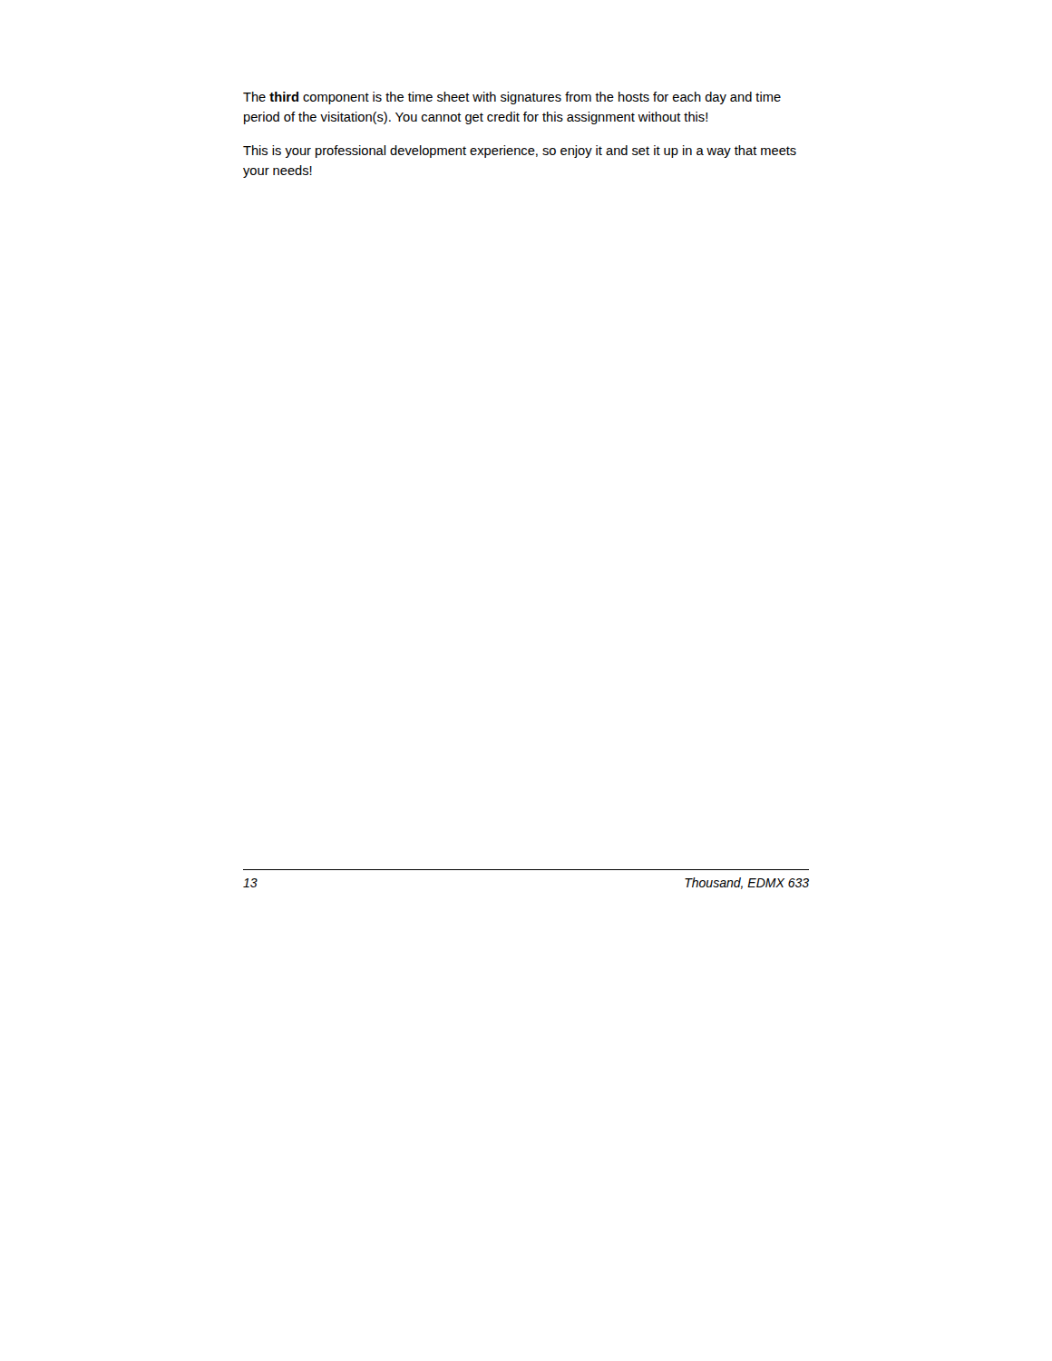The third component is the time sheet with signatures from the hosts for each day and time period of the visitation(s). You cannot get credit for this assignment without this!
This is your professional development experience, so enjoy it and set it up in a way that meets your needs!
13 Thousand, EDMX 633